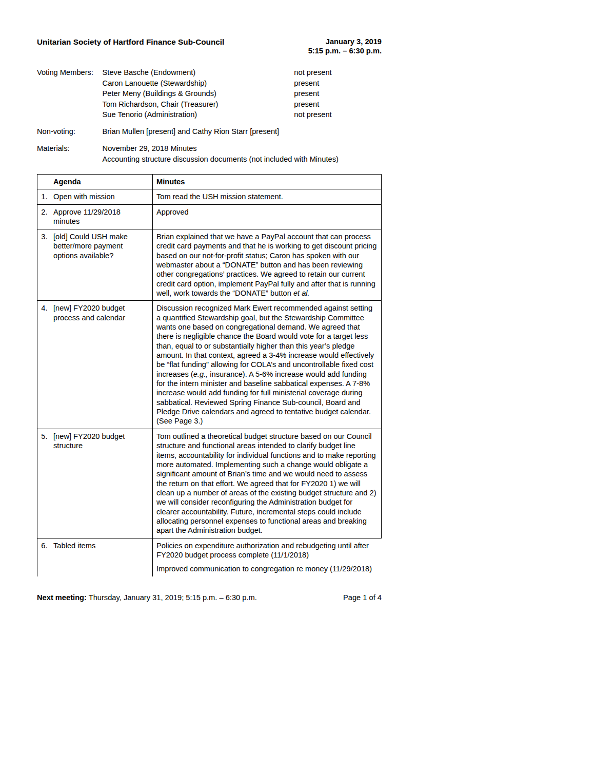Unitarian Society of Hartford Finance Sub-Council
January 3, 2019 5:15 p.m. – 6:30 p.m.
| Voting Members: | Steve Basche (Endowment) | not present |
| | Caron Lanouette (Stewardship) | present |
| | Peter Meny (Buildings & Grounds) | present |
| | Tom Richardson, Chair (Treasurer) | present |
| | Sue Tenorio (Administration) | not present |
| Non-voting: | Brian Mullen [present] and Cathy Rion Starr [present] |
| Materials: | November 29, 2018 Minutes |
| | Accounting structure discussion documents (not included with Minutes) |
| | Agenda | Minutes |
| --- | --- | --- |
| 1. | Open with mission | Tom read the USH mission statement. |
| 2. | Approve 11/29/2018 minutes | Approved |
| 3. | [old] Could USH make better/more payment options available? | Brian explained that we have a PayPal account that can process credit card payments and that he is working to get discount pricing based on our not-for-profit status; Caron has spoken with our webmaster about a “DONATE” button and has been reviewing other congregations’ practices. We agreed to retain our current credit card option, implement PayPal fully and after that is running well, work towards the “DONATE” button et al. |
| 4. | [new] FY2020 budget process and calendar | Discussion recognized Mark Ewert recommended against setting a quantified Stewardship goal, but the Stewardship Committee wants one based on congregational demand. We agreed that there is negligible chance the Board would vote for a target less than, equal to or substantially higher than this year’s pledge amount. In that context, agreed a 3-4% increase would effectively be “flat funding” allowing for COLA’s and uncontrollable fixed cost increases ( e.g., insurance). A 5-6% increase would add funding for the intern minister and baseline sabbatical expenses. A 7-8% increase would add funding for full ministerial coverage during sabbatical. Reviewed Spring Finance Sub-council, Board and Pledge Drive calendars and agreed to tentative budget calendar. (See Page 3.) |
| 5. | [new] FY2020 budget structure | Tom outlined a theoretical budget structure based on our Council structure and functional areas intended to clarify budget line items, accountability for individual functions and to make reporting more automated. Implementing such a change would obligate a significant amount of Brian’s time and we would need to assess the return on that effort. We agreed that for FY2020 1) we will clean up a number of areas of the existing budget structure and 2) we will consider reconfiguring the Administration budget for clearer accountability. Future, incremental steps could include allocating personnel expenses to functional areas and breaking apart the Administration budget. |
| 6. | Tabled items | Policies on expenditure authorization and rebudgeting until after FY2020 budget process complete (11/1/2018) Improved communication to congregation re money (11/29/2018) |
Next meeting: Thursday, January 31, 2019; 5:15 p.m. – 6:30 p.m.
Page 1 of 4